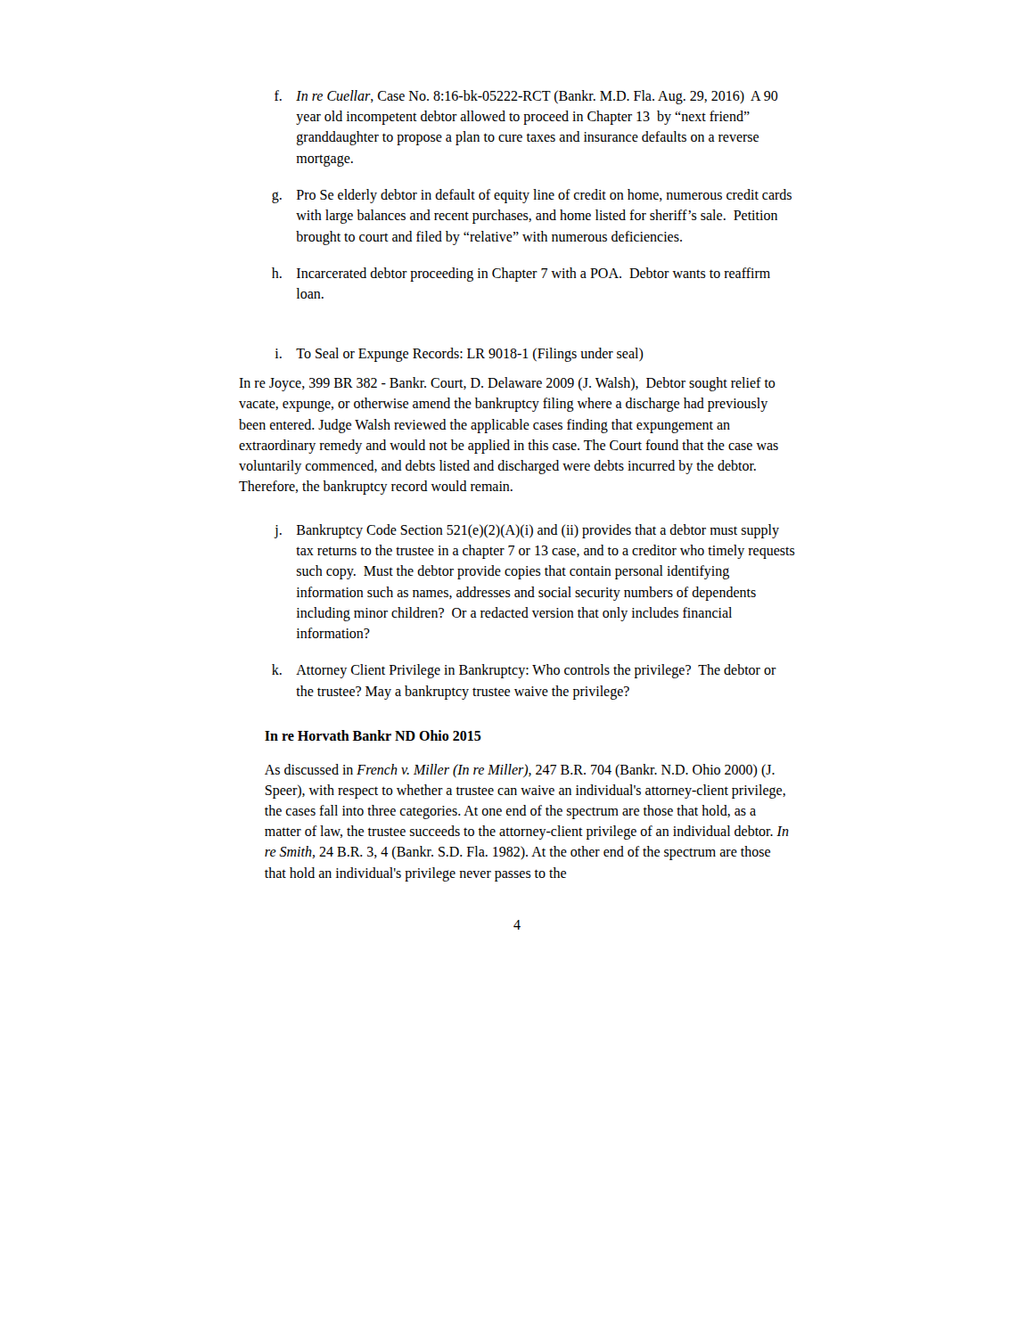In re Cuellar, Case No. 8:16-bk-05222-RCT (Bankr. M.D. Fla. Aug. 29, 2016) A 90 year old incompetent debtor allowed to proceed in Chapter 13 by “next friend” granddaughter to propose a plan to cure taxes and insurance defaults on a reverse mortgage.
Pro Se elderly debtor in default of equity line of credit on home, numerous credit cards with large balances and recent purchases, and home listed for sheriff’s sale. Petition brought to court and filed by “relative” with numerous deficiencies.
Incarcerated debtor proceeding in Chapter 7 with a POA. Debtor wants to reaffirm loan.
To Seal or Expunge Records: LR 9018-1 (Filings under seal)
In re Joyce, 399 BR 382 - Bankr. Court, D. Delaware 2009 (J. Walsh), Debtor sought relief to vacate, expunge, or otherwise amend the bankruptcy filing where a discharge had previously been entered. Judge Walsh reviewed the applicable cases finding that expungement an extraordinary remedy and would not be applied in this case. The Court found that the case was voluntarily commenced, and debts listed and discharged were debts incurred by the debtor. Therefore, the bankruptcy record would remain.
Bankruptcy Code Section 521(e)(2)(A)(i) and (ii) provides that a debtor must supply tax returns to the trustee in a chapter 7 or 13 case, and to a creditor who timely requests such copy. Must the debtor provide copies that contain personal identifying information such as names, addresses and social security numbers of dependents including minor children? Or a redacted version that only includes financial information?
Attorney Client Privilege in Bankruptcy: Who controls the privilege? The debtor or the trustee? May a bankruptcy trustee waive the privilege?
In re Horvath Bankr ND Ohio 2015
As discussed in French v. Miller (In re Miller), 247 B.R. 704 (Bankr. N.D. Ohio 2000) (J. Speer), with respect to whether a trustee can waive an individual's attorney-client privilege, the cases fall into three categories. At one end of the spectrum are those that hold, as a matter of law, the trustee succeeds to the attorney-client privilege of an individual debtor. In re Smith, 24 B.R. 3, 4 (Bankr. S.D. Fla. 1982). At the other end of the spectrum are those that hold an individual's privilege never passes to the
4